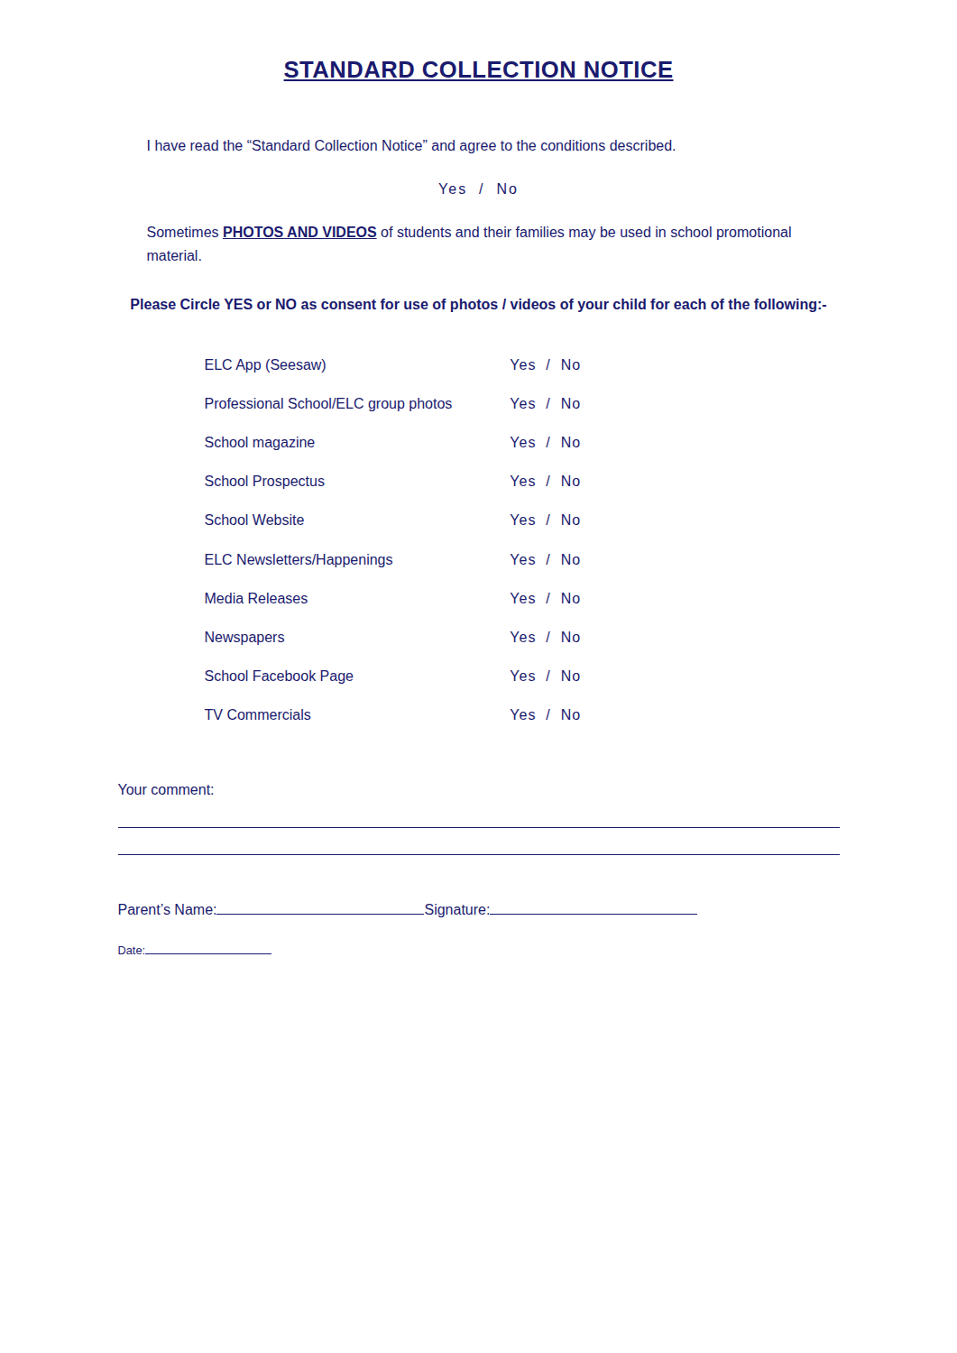STANDARD COLLECTION NOTICE
I have read the “Standard Collection Notice” and agree to the conditions described.
Yes / No
Sometimes PHOTOS AND VIDEOS of students and their families may be used in school promotional material.
Please Circle YES or NO as consent for use of photos / videos of your child for each of the following:-
| ELC App (Seesaw) | Yes / No |
| Professional School/ELC group photos | Yes / No |
| School magazine | Yes / No |
| School Prospectus | Yes / No |
| School Website | Yes / No |
| ELC Newsletters/Happenings | Yes / No |
| Media Releases | Yes / No |
| Newspapers | Yes / No |
| School Facebook Page | Yes / No |
| TV Commercials | Yes / No |
Your comment:
Parent’s Name: Signature:
Date: